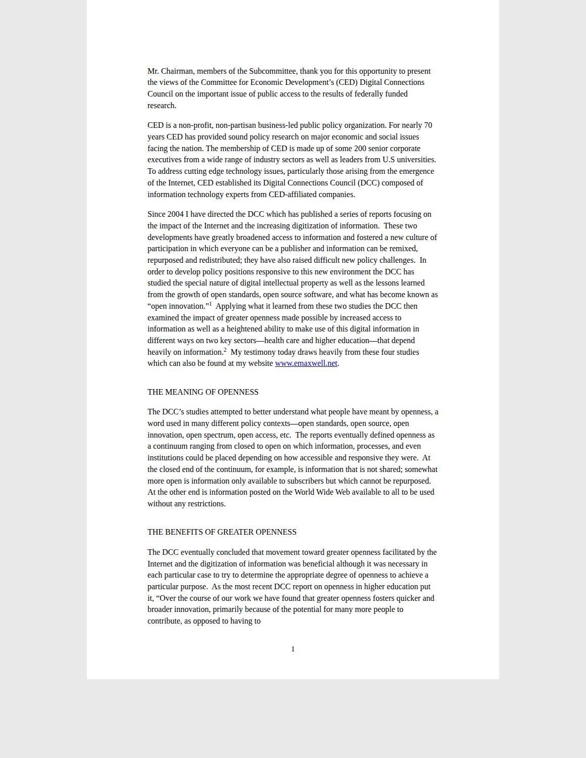Mr. Chairman, members of the Subcommittee, thank you for this opportunity to present the views of the Committee for Economic Development’s (CED) Digital Connections Council on the important issue of public access to the results of federally funded research.
CED is a non-profit, non-partisan business-led public policy organization. For nearly 70 years CED has provided sound policy research on major economic and social issues facing the nation. The membership of CED is made up of some 200 senior corporate executives from a wide range of industry sectors as well as leaders from U.S universities. To address cutting edge technology issues, particularly those arising from the emergence of the Internet, CED established its Digital Connections Council (DCC) composed of information technology experts from CED-affiliated companies.
Since 2004 I have directed the DCC which has published a series of reports focusing on the impact of the Internet and the increasing digitization of information. These two developments have greatly broadened access to information and fostered a new culture of participation in which everyone can be a publisher and information can be remixed, repurposed and redistributed; they have also raised difficult new policy challenges. In order to develop policy positions responsive to this new environment the DCC has studied the special nature of digital intellectual property as well as the lessons learned from the growth of open standards, open source software, and what has become known as “open innovation.”1 Applying what it learned from these two studies the DCC then examined the impact of greater openness made possible by increased access to information as well as a heightened ability to make use of this digital information in different ways on two key sectors—health care and higher education—that depend heavily on information.2 My testimony today draws heavily from these four studies which can also be found at my website www.emaxwell.net.
The Meaning of Openness
The DCC’s studies attempted to better understand what people have meant by openness, a word used in many different policy contexts—open standards, open source, open innovation, open spectrum, open access, etc. The reports eventually defined openness as a continuum ranging from closed to open on which information, processes, and even institutions could be placed depending on how accessible and responsive they were. At the closed end of the continuum, for example, is information that is not shared; somewhat more open is information only available to subscribers but which cannot be repurposed. At the other end is information posted on the World Wide Web available to all to be used without any restrictions.
The Benefits of Greater Openness
The DCC eventually concluded that movement toward greater openness facilitated by the Internet and the digitization of information was beneficial although it was necessary in each particular case to try to determine the appropriate degree of openness to achieve a particular purpose. As the most recent DCC report on openness in higher education put it, “Over the course of our work we have found that greater openness fosters quicker and broader innovation, primarily because of the potential for many more people to contribute, as opposed to having to
1